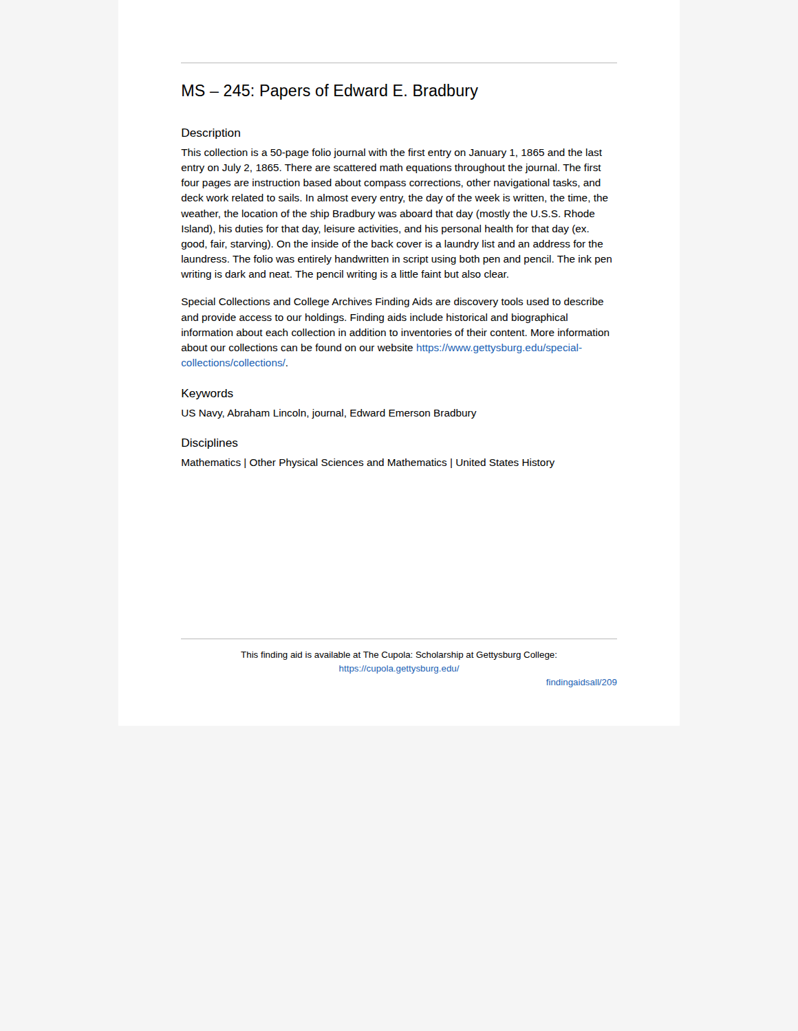MS – 245: Papers of Edward E. Bradbury
Description
This collection is a 50-page folio journal with the first entry on January 1, 1865 and the last entry on July 2, 1865. There are scattered math equations throughout the journal. The first four pages are instruction based about compass corrections, other navigational tasks, and deck work related to sails. In almost every entry, the day of the week is written, the time, the weather, the location of the ship Bradbury was aboard that day (mostly the U.S.S. Rhode Island), his duties for that day, leisure activities, and his personal health for that day (ex. good, fair, starving). On the inside of the back cover is a laundry list and an address for the laundress. The folio was entirely handwritten in script using both pen and pencil. The ink pen writing is dark and neat. The pencil writing is a little faint but also clear.
Special Collections and College Archives Finding Aids are discovery tools used to describe and provide access to our holdings. Finding aids include historical and biographical information about each collection in addition to inventories of their content. More information about our collections can be found on our website https://www.gettysburg.edu/special-collections/collections/.
Keywords
US Navy, Abraham Lincoln, journal, Edward Emerson Bradbury
Disciplines
Mathematics | Other Physical Sciences and Mathematics | United States History
This finding aid is available at The Cupola: Scholarship at Gettysburg College: https://cupola.gettysburg.edu/
findingaidsall/209